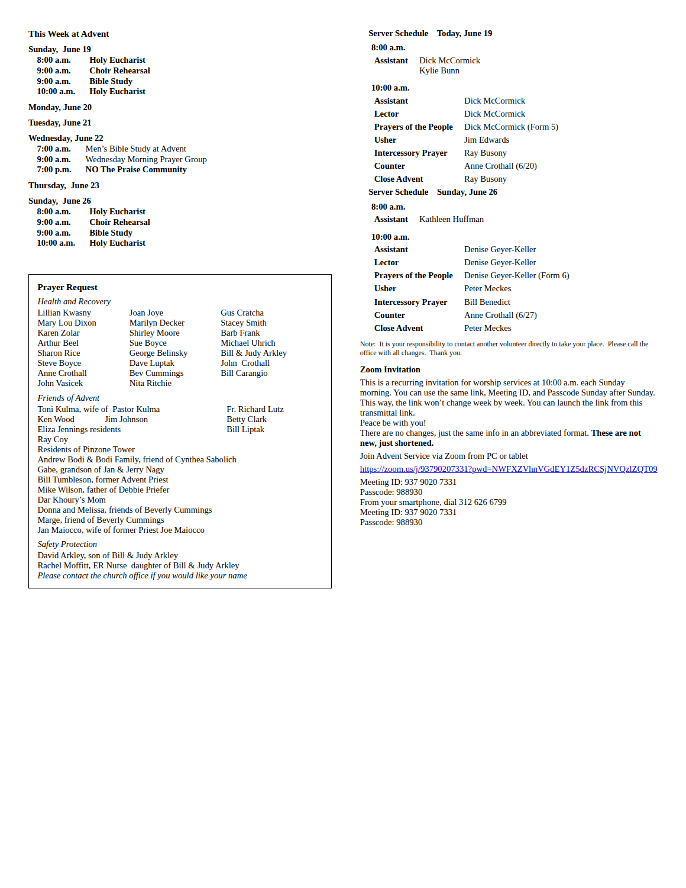This Week at Advent
Sunday, June 19
| 8:00 a.m. | Holy Eucharist |
| 9:00 a.m. | Choir Rehearsal |
| 9:00 a.m. | Bible Study |
| 10:00 a.m. | Holy Eucharist |
Monday, June 20
Tuesday, June 21
Wednesday, June 22
| 7:00 a.m. | Men’s Bible Study at Advent |
| 9:00 a.m. | Wednesday Morning Prayer Group |
| 7:00 p.m. | NO The Praise Community |
Thursday, June 23
Sunday, June 26
| 8:00 a.m. | Holy Eucharist |
| 9:00 a.m. | Choir Rehearsal |
| 9:00 a.m. | Bible Study |
| 10:00 a.m. | Holy Eucharist |
Prayer Request
Health and Recovery
| Lillian Kwasny | Joan Joye | Gus Cratcha |
| Mary Lou Dixon | Marilyn Decker | Stacey Smith |
| Karen Zolar | Shirley Moore | Barb Frank |
| Arthur Beel | Sue Boyce | Michael Uhrich |
| Sharon Rice | George Belinsky | Bill & Judy Arkley |
| Steve Boyce | Dave Luptak | John Crothall |
| Anne Crothall | Bev Cummings | Bill Carangio |
| John Vasicek | Nita Ritchie | |
Friends of Advent
| Toni Kulma, wife of Pastor Kulma | Fr. Richard Lutz |
| Ken Wood Jim Johnson | Betty Clark |
| Eliza Jennings residents | Bill Liptak |
Ray Coy
Residents of Pinzone Tower
Andrew Bodi & Bodi Family, friend of Cynthea Sabolich
Gabe, grandson of Jan & Jerry Nagy
Bill Tumbleson, former Advent Priest
Mike Wilson, father of Debbie Priefer
Dar Khoury’s Mom
Donna and Melissa, friends of Beverly Cummings
Marge, friend of Beverly Cummings
Jan Maiocco, wife of former Priest Joe Maiocco
Safety Protection
David Arkley, son of Bill & Judy Arkley
Rachel Moffitt, ER Nurse daughter of Bill & Judy Arkley
Please contact the church office if you would like your name
Server Schedule Today, June 19
8:00 a.m.
| Assistant | Dick McCormick Kylie Bunn |
10:00 a.m.
| Assistant | Dick McCormick |
| Lector | Dick McCormick |
| Prayers of the People | Dick McCormick (Form 5) |
| Usher | Jim Edwards |
| Intercessory Prayer | Ray Busony |
| Counter | Anne Crothall (6/20) |
| Close Advent | Ray Busony |
Server Schedule Sunday, June 26
8:00 a.m.
| Assistant | Kathleen Huffman |
10:00 a.m.
| Assistant | Denise Geyer-Keller |
| Lector | Denise Geyer-Keller |
| Prayers of the People | Denise Geyer-Keller (Form 6) |
| Usher | Peter Meckes |
| Intercessory Prayer | Bill Benedict |
| Counter | Anne Crothall (6/27) |
| Close Advent | Peter Meckes |
Note: It is your responsibility to contact another volunteer directly to take your place. Please call the office with all changes. Thank you.
Zoom Invitation
This is a recurring invitation for worship services at 10:00 a.m. each Sunday morning. You can use the same link, Meeting ID, and Passcode Sunday after Sunday. This way, the link won’t change week by week. You can launch the link from this transmittal link.
Peace be with you!
There are no changes, just the same info in an abbreviated format. These are not new, just shortened.
Join Advent Service via Zoom from PC or tablet
https://zoom.us/j/93790207331?pwd=NWFXZVhnVGdEY1Z5dzRCSjNVQzlZQT09
Meeting ID: 937 9020 7331
Passcode: 988930
From your smartphone, dial 312 626 6799
Meeting ID: 937 9020 7331
Passcode: 988930